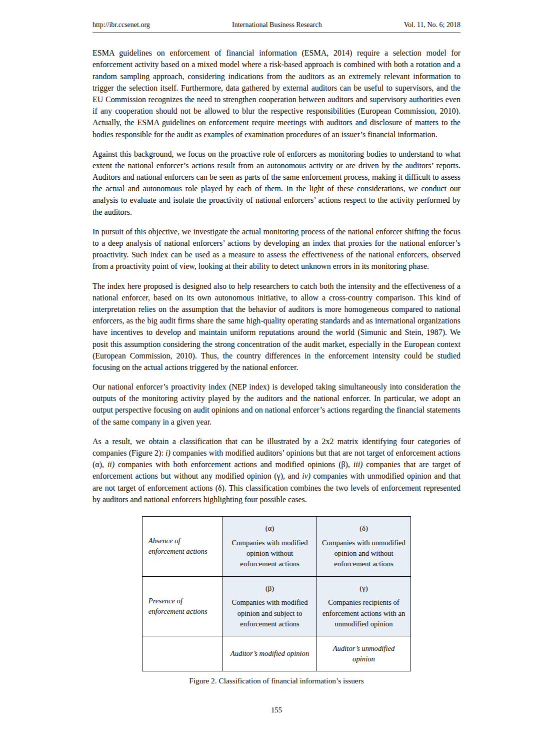http://ibr.ccsenet.org International Business Research Vol. 11, No. 6; 2018
ESMA guidelines on enforcement of financial information (ESMA, 2014) require a selection model for enforcement activity based on a mixed model where a risk-based approach is combined with both a rotation and a random sampling approach, considering indications from the auditors as an extremely relevant information to trigger the selection itself. Furthermore, data gathered by external auditors can be useful to supervisors, and the EU Commission recognizes the need to strengthen cooperation between auditors and supervisory authorities even if any cooperation should not be allowed to blur the respective responsibilities (European Commission, 2010). Actually, the ESMA guidelines on enforcement require meetings with auditors and disclosure of matters to the bodies responsible for the audit as examples of examination procedures of an issuer’s financial information.
Against this background, we focus on the proactive role of enforcers as monitoring bodies to understand to what extent the national enforcer’s actions result from an autonomous activity or are driven by the auditors’ reports. Auditors and national enforcers can be seen as parts of the same enforcement process, making it difficult to assess the actual and autonomous role played by each of them. In the light of these considerations, we conduct our analysis to evaluate and isolate the proactivity of national enforcers’ actions respect to the activity performed by the auditors.
In pursuit of this objective, we investigate the actual monitoring process of the national enforcer shifting the focus to a deep analysis of national enforcers’ actions by developing an index that proxies for the national enforcer’s proactivity. Such index can be used as a measure to assess the effectiveness of the national enforcers, observed from a proactivity point of view, looking at their ability to detect unknown errors in its monitoring phase.
The index here proposed is designed also to help researchers to catch both the intensity and the effectiveness of a national enforcer, based on its own autonomous initiative, to allow a cross-country comparison. This kind of interpretation relies on the assumption that the behavior of auditors is more homogeneous compared to national enforcers, as the big audit firms share the same high-quality operating standards and as international organizations have incentives to develop and maintain uniform reputations around the world (Simunic and Stein, 1987). We posit this assumption considering the strong concentration of the audit market, especially in the European context (European Commission, 2010). Thus, the country differences in the enforcement intensity could be studied focusing on the actual actions triggered by the national enforcer.
Our national enforcer’s proactivity index (NEP index) is developed taking simultaneously into consideration the outputs of the monitoring activity played by the auditors and the national enforcer. In particular, we adopt an output perspective focusing on audit opinions and on national enforcer’s actions regarding the financial statements of the same company in a given year.
As a result, we obtain a classification that can be illustrated by a 2x2 matrix identifying four categories of companies (Figure 2): i) companies with modified auditors’ opinions but that are not target of enforcement actions (α), ii) companies with both enforcement actions and modified opinions (β), iii) companies that are target of enforcement actions but without any modified opinion (γ), and iv) companies with unmodified opinion and that are not target of enforcement actions (δ). This classification combines the two levels of enforcement represented by auditors and national enforcers highlighting four possible cases.
| Absence of enforcement actions | (α) Companies with modified opinion without enforcement actions | (δ) Companies with unmodified opinion and without enforcement actions |
| Presence of enforcement actions | (β) Companies with modified opinion and subject to enforcement actions | (γ) Companies recipients of enforcement actions with an unmodified opinion |
| | Auditor’s modified opinion | Auditor’s unmodified opinion |
Figure 2. Classification of financial information’s issuers
155